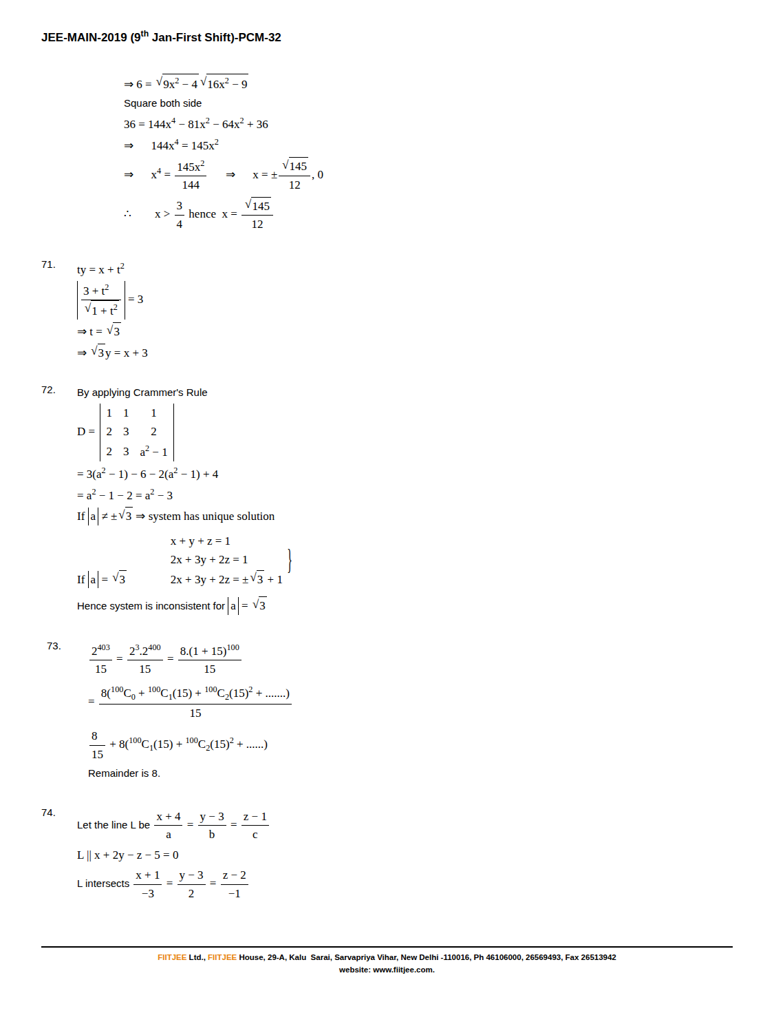JEE-MAIN-2019 (9th Jan-First Shift)-PCM-32
⇒ 6 = 9x2 − 416x2 − 9
Square both side
36 = 144x4 − 81x2 − 64x2 + 36
⇒ 144x4 = 145x2
⇒ x4 = 145x2144 ⇒ x = ±14512, 0
∴ x > 34 hence x = 14512
71.
ty = x + t2
3 + t21 + t2 = 3
⇒ t = 3
⇒ 3y = x + 3
72.
By applying Crammer's Rule
D =
| 1 | 1 | 1 |
| 2 | 3 | 2 |
| 2 | 3 | a 2 − 1 |
= 3(a2 − 1) − 6 − 2(a2 − 1) + 4
= a2 − 1 − 2 = a2 − 3
If a ≠ ±3 ⇒ system has unique solution
If a = 3
x + y + z = 1
2x + 3y + 2z = 1
2x + 3y + 2z = ±3 + 1
Hence system is inconsistent for a = 3
73.
240315 = 23.240015 = 8.(1 + 15)10015
= 8(100C0 + 100C1(15) + 100C2(15)2 + .......) 15
815 + 8(100C1(15) + 100C2(15)2 + ......)
Remainder is 8.
74.
Let the line L be x + 4 a = y − 3 b = z − 1 c
L || x + 2y − z − 5 = 0
L intersects x + 1−3 = y − 32 = z − 2−1
FIITJEE Ltd., FIITJEE House, 29-A, Kalu Sarai, Sarvapriya Vihar, New Delhi -110016, Ph 46106000, 26569493, Fax 26513942
website: www.fiitjee.com.